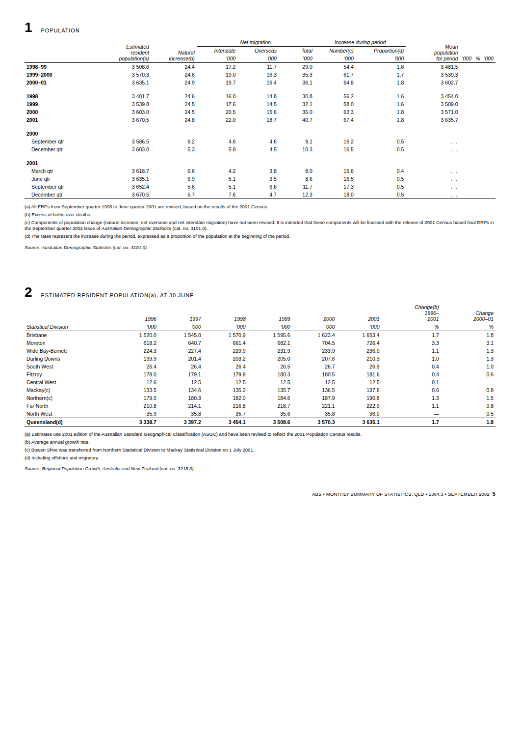1 POPULATION
| | Estimated resident population(a) | Natural increase(b) | Net migration | Increase during period | Mean population for period |
| --- | --- | --- | --- | --- | --- |
| Interstate | Overseas | Total | Number(c) | Proportion(d) |
| '000 | '000 | '000 | '000 | '000 | '000 | % | '000 |
| 1998–99 | 3 508.6 | 24.4 | 17.2 | 11.7 | 29.0 | 54.4 | 1.6 | 3 481.5 |
| 1999–2000 | 3 570.3 | 24.6 | 19.0 | 16.3 | 35.3 | 61.7 | 1.7 | 3 539.3 |
| 2000–01 | 3 635.1 | 24.9 | 19.7 | 16.4 | 36.1 | 64.8 | 1.8 | 3 602.7 |
| 1998 | 3 481.7 | 24.6 | 16.0 | 14.8 | 30.8 | 56.2 | 1.6 | 3 454.0 |
| 1999 | 3 539.8 | 24.5 | 17.6 | 14.5 | 32.1 | 58.0 | 1.6 | 3 509.0 |
| 2000 | 3 603.0 | 24.5 | 20.5 | 15.6 | 36.0 | 63.3 | 1.8 | 3 571.0 |
| 2001 | 3 670.5 | 24.8 | 22.0 | 18.7 | 40.7 | 67.4 | 1.8 | 3 635.7 |
| 2000 | |
| September qtr | 3 586.5 | 6.2 | 4.6 | 4.6 | 9.1 | 16.2 | 0.5 | . . |
| December qtr | 3 603.0 | 5.3 | 5.8 | 4.5 | 10.3 | 16.5 | 0.5 | . . |
| 2001 | |
| March qtr | 3 618.7 | 6.6 | 4.2 | 3.8 | 8.0 | 15.6 | 0.4 | . . |
| June qtr | 3 635.1 | 6.9 | 5.1 | 3.5 | 8.6 | 16.5 | 0.5 | . . |
| September qtr | 3 652.4 | 5.6 | 5.1 | 6.6 | 11.7 | 17.3 | 0.5 | . . |
| December qtr | 3 670.5 | 5.7 | 7.6 | 4.7 | 12.3 | 18.0 | 0.5 | . . |
(a) All ERPs from September quarter 1996 to June quarter 2001 are revised, based on the results of the 2001 Census.
(b) Excess of births over deaths.
(c) Components of population change (natural increase, net overseas and net interstate migration) have not been revised. It is intended that these components will be finalised with the release of 2001 Census based final ERPs in the September quarter 2002 issue of Australian Demographic Statistics (cat. no. 3101.0).
(d) The rates represent the increase during the period, expressed as a proportion of the population at the beginning of the period.
Source: Australian Demographic Statistics (cat. no. 3101.0).
2 ESTIMATED RESIDENT POPULATION(a), AT 30 JUNE
| | 1996 | 1997 | 1998 | 1999 | 2000 | 2001 | Change(b) 1996– 2001 | Change 2000–01 |
| --- | --- | --- | --- | --- | --- | --- | --- | --- |
| Statistical Division | '000 | '000 | '000 | '000 | '000 | '000 | % | % |
| Brisbane | 1 520.0 | 1 545.0 | 1 570.9 | 1 595.6 | 1 623.4 | 1 653.4 | 1.7 | 1.8 |
| Moreton | 618.2 | 640.7 | 661.4 | 682.1 | 704.5 | 726.4 | 3.3 | 3.1 |
| Wide Bay-Burnett | 224.3 | 227.4 | 229.9 | 231.9 | 233.9 | 236.9 | 1.1 | 1.3 |
| Darling Downs | 199.9 | 201.4 | 203.2 | 205.0 | 207.6 | 210.3 | 1.0 | 1.3 |
| South West | 26.4 | 26.4 | 26.4 | 26.5 | 26.7 | 26.9 | 0.4 | 1.0 |
| Fitzroy | 178.0 | 179.1 | 179.9 | 180.3 | 180.5 | 181.6 | 0.4 | 0.6 |
| Central West | 12.6 | 12.5 | 12.5 | 12.5 | 12.5 | 12.5 | –0.1 | — |
| Mackay(c) | 133.5 | 134.6 | 135.2 | 135.7 | 136.5 | 137.6 | 0.6 | 0.8 |
| Northern(c) | 179.0 | 180.3 | 182.0 | 184.6 | 187.9 | 190.8 | 1.3 | 1.5 |
| Far North | 210.8 | 214.1 | 216.8 | 218.7 | 221.1 | 222.9 | 1.1 | 0.8 |
| North West | 35.9 | 35.8 | 35.7 | 35.6 | 35.8 | 36.0 | — | 0.5 |
| Queensland(d) | 3 338.7 | 3 397.2 | 3 454.1 | 3 508.6 | 3 570.3 | 3 635.1 | 1.7 | 1.8 |
(a) Estimates use 2001 edition of the Australian Standard Geographical Classification (ASGC) and have been revised to reflect the 2001 Population Census results.
(b) Average annual growth rate.
(c) Bowen Shire was transferred from Northern Statistical Division to Mackay Statistical Division on 1 July 2001.
(d) Including offshore and migratory.
Source: Regional Population Growth, Australia and New Zealand (cat. no. 3218.0).
ABS • MONTHLY SUMMARY OF STATISTICS, QLD • 1304.3 • SEPTEMBER 2002 5